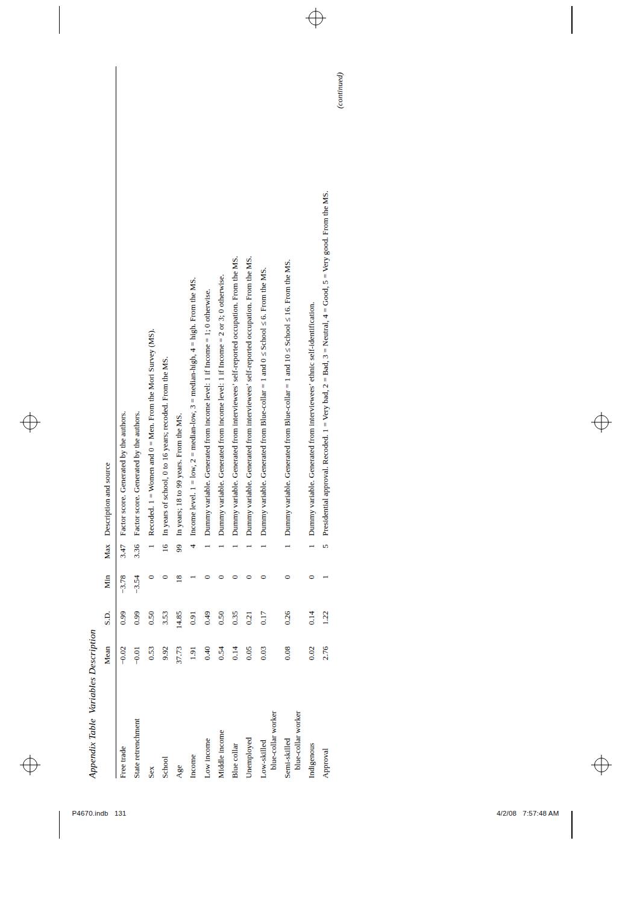Appendix Table Variables Description
| | Mean | S.D. | Min | Max | Description and source |
| --- | --- | --- | --- | --- | --- |
| Free trade | −0.02 | 0.99 | −3.78 | 3.47 | Factor score. Generated by the authors. |
| State retrenchment | −0.01 | 0.99 | −3.54 | 3.36 | Factor score. Generated by the authors. |
| Sex | 0.53 | 0.50 | 0 | 1 | Recoded. 1 = Women and 0 = Men. From the Mori Survey (MS). |
| School | 9.92 | 3.53 | 0 | 16 | In years of school, 0 to 16 years; recoded. From the MS. |
| Age | 37.73 | 14.85 | 18 | 99 | In years; 18 to 99 years. From the MS. |
| Income | 1.91 | 0.91 | 1 | 4 | Income level. 1 = low, 2 = median-low, 3 = median-high, 4 = high. From the MS. |
| Low income | 0.40 | 0.49 | 0 | 1 | Dummy variable. Generated from income level: 1 if Income = 1; 0 otherwise. |
| Middle income | 0.54 | 0.50 | 0 | 1 | Dummy variable. Generated from income level: 1 if Income = 2 or 3; 0 otherwise. |
| Blue collar | 0.14 | 0.35 | 0 | 1 | Dummy variable. Generated from interviewees’ self-reported occupation. From the MS. |
| Unemployed | 0.05 | 0.21 | 0 | 1 | Dummy variable. Generated from interviewees’ self-reported occupation. From the MS. |
| Low-skilled blue-collar worker | 0.03 | 0.17 | 0 | 1 | Dummy variable. Generated from Blue-collar = 1 and 0 ≤ School ≤ 6. From the MS. |
| Semi-skilled blue-collar worker | 0.08 | 0.26 | 0 | 1 | Dummy variable. Generated from Blue-collar = 1 and 10 ≤ School ≤ 16. From the MS. |
| Indigenous | 0.02 | 0.14 | 0 | 1 | Dummy variable. Generated from interviewees’ ethnic self-identification. |
| Approval | 2.76 | 1.22 | 1 | 5 | Presidential approval. Recoded. 1 = Very bad, 2 = Bad, 3 = Neutral, 4 = Good, 5 = Very good. From the MS. |
| ( continued ) |
P4670.indb 131 4/2/08 7:57:48 AM